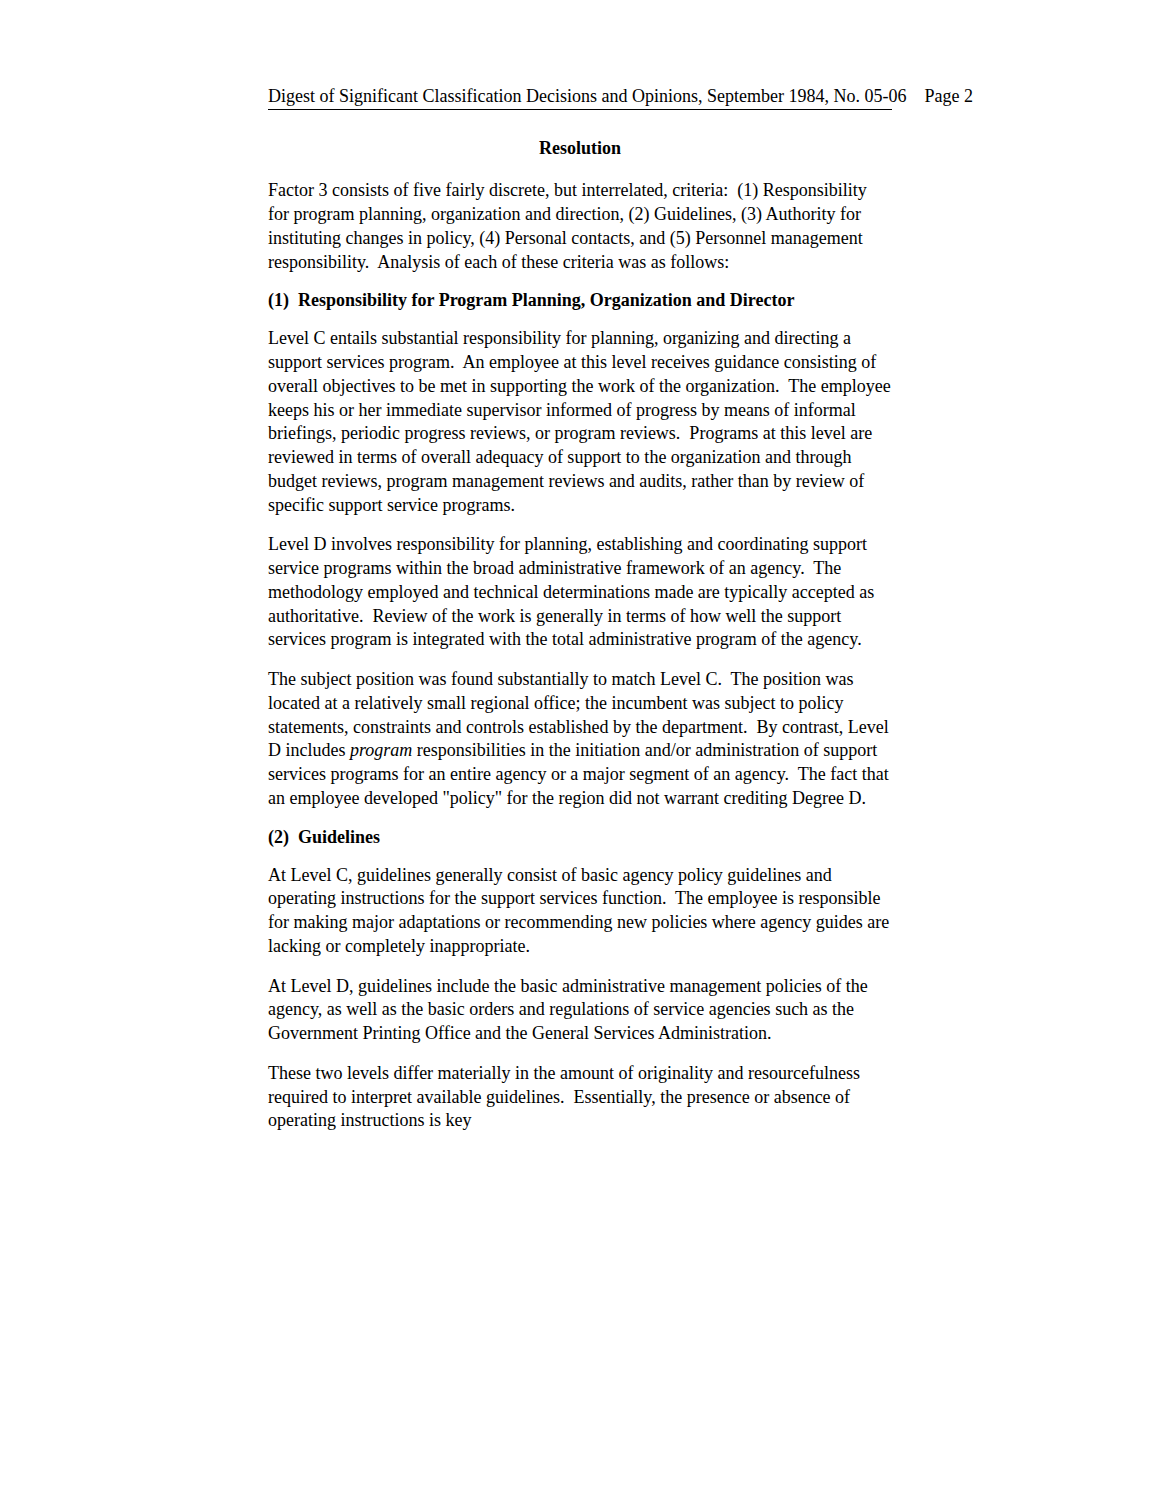Digest of Significant Classification Decisions and Opinions, September 1984, No. 05-06 Page 2
Resolution
Factor 3 consists of five fairly discrete, but interrelated, criteria: (1) Responsibility for program planning, organization and direction, (2) Guidelines, (3) Authority for instituting changes in policy, (4) Personal contacts, and (5) Personnel management responsibility. Analysis of each of these criteria was as follows:
(1) Responsibility for Program Planning, Organization and Director
Level C entails substantial responsibility for planning, organizing and directing a support services program. An employee at this level receives guidance consisting of overall objectives to be met in supporting the work of the organization. The employee keeps his or her immediate supervisor informed of progress by means of informal briefings, periodic progress reviews, or program reviews. Programs at this level are reviewed in terms of overall adequacy of support to the organization and through budget reviews, program management reviews and audits, rather than by review of specific support service programs.
Level D involves responsibility for planning, establishing and coordinating support service programs within the broad administrative framework of an agency. The methodology employed and technical determinations made are typically accepted as authoritative. Review of the work is generally in terms of how well the support services program is integrated with the total administrative program of the agency.
The subject position was found substantially to match Level C. The position was located at a relatively small regional office; the incumbent was subject to policy statements, constraints and controls established by the department. By contrast, Level D includes program responsibilities in the initiation and/or administration of support services programs for an entire agency or a major segment of an agency. The fact that an employee developed "policy" for the region did not warrant crediting Degree D.
(2) Guidelines
At Level C, guidelines generally consist of basic agency policy guidelines and operating instructions for the support services function. The employee is responsible for making major adaptations or recommending new policies where agency guides are lacking or completely inappropriate.
At Level D, guidelines include the basic administrative management policies of the agency, as well as the basic orders and regulations of service agencies such as the Government Printing Office and the General Services Administration.
These two levels differ materially in the amount of originality and resourcefulness required to interpret available guidelines. Essentially, the presence or absence of operating instructions is key